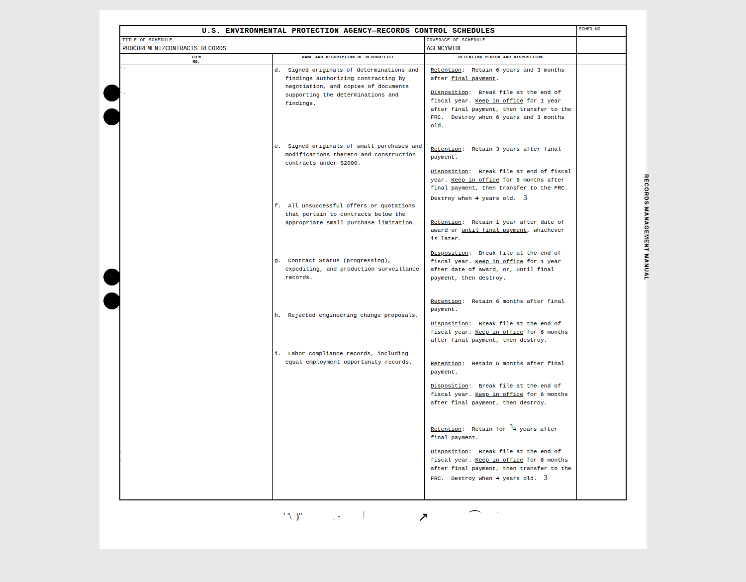.
·.
·.
.
·
RECORDS MANAGEMENT MANUAL
| U.S. ENVIRONMENTAL PROTECTION AGENCY—RECORDS CONTROL SCHEDULES | SCHED.NO |
| TITLE OF SCHEDULE | COVERAGE OF SCHEDULE | |
| PROCUREMENT/CONTRACTS RECORDS | AGENCYWIDE |
| ITEM NO. | NAME AND DESCRIPTION OF RECORD/FILE | RETENTION PERIOD AND DISPOSITION | |
| | d. Signed originals of determinations and findings authorizing contracting by negotiation, and copies of documents supporting the determinations and findings. e. Signed originals of small purchases and modifications thereto and construction contracts under $2000. f. All unsuccessful offers or quotations that pertain to contracts below the appropriate small purchase limitation. g. Contract Status (progressing), expediting, and production surveillance records. h. Rejected engineering change proposals. i. Labor compliance records, including equal employment opportunity records. | Retention : Retain 6 years and 3 months after final payment . Disposition : Break file at the end of fiscal year. Keep in office for 1 year after final payment, then transfer to the FRC. Destroy when 6 years and 3 months old. Retention : Retain 3 years after final payment. Disposition : Break file at end of fiscal year. Keep in office for 6 months after final payment, then transfer to the FRC. Destroy when 4 years old. 3 Retention : Retain 1 year after date of award or until final payment , whichever is later. Disposition : Break file at the end of fiscal year. Keep in office for 1 year after date of award, or, until final payment, then destroy. Retention : Retain 6 months after final payment. Disposition : Break file at the end of fiscal year. Keep in office for 6 months after final payment, then destroy. Retention : Retain 6 months after final payment. Disposition : Break file at the end of fiscal year. Keep in office for 6 months after final payment, then destroy. Retention : Retain for 3 4 years after final payment. Disposition : Break file at the end of fiscal year. Keep in office for 6 months after final payment, then transfer to the FRC. Destroy when 4 years old. 3 | |
' '\ )'' . '' | ↗ ⌒ '